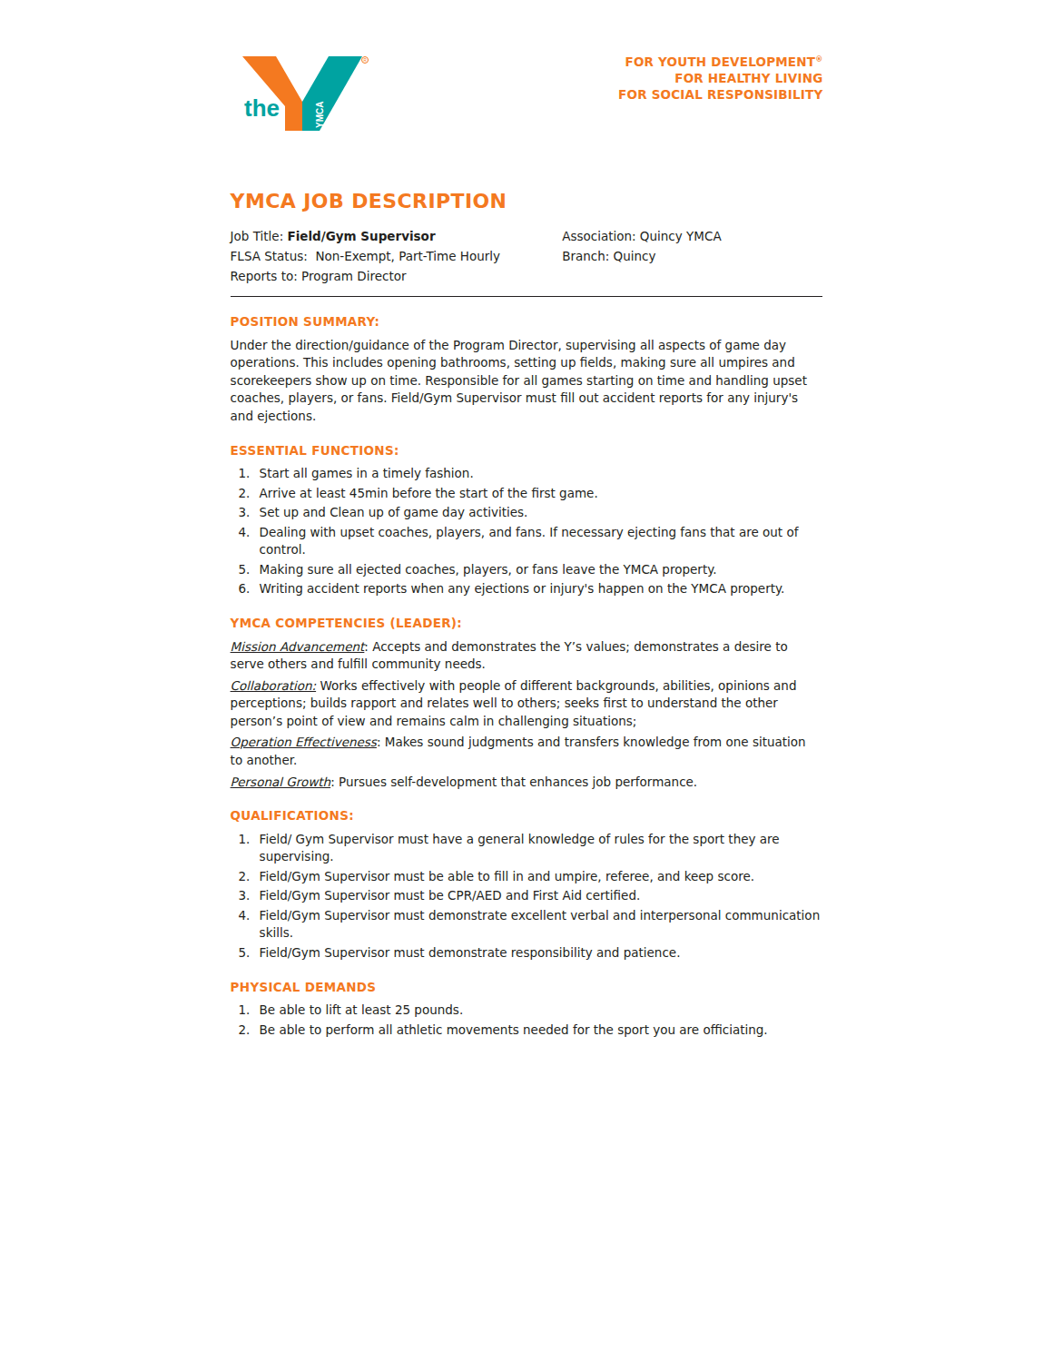R the YMCA
FOR YOUTH DEVELOPMENT®
FOR HEALTHY LIVING
FOR SOCIAL RESPONSIBILITY
YMCA JOB DESCRIPTION
| Job Title: Field/Gym Supervisor | Association: Quincy YMCA |
| FLSA Status: Non-Exempt, Part-Time Hourly | Branch: Quincy |
| Reports to: Program Director | |
Position Summary:
Under the direction/guidance of the Program Director, supervising all aspects of game day operations. This includes opening bathrooms, setting up fields, making sure all umpires and scorekeepers show up on time. Responsible for all games starting on time and handling upset coaches, players, or fans. Field/Gym Supervisor must fill out accident reports for any injury's and ejections.
Essential Functions:
Start all games in a timely fashion.
Arrive at least 45min before the start of the first game.
Set up and Clean up of game day activities.
Dealing with upset coaches, players, and fans. If necessary ejecting fans that are out of control.
Making sure all ejected coaches, players, or fans leave the YMCA property.
Writing accident reports when any ejections or injury's happen on the YMCA property.
YMCA Competencies (Leader):
Mission Advancement: Accepts and demonstrates the Y’s values; demonstrates a desire to serve others and fulfill community needs.
Collaboration: Works effectively with people of different backgrounds, abilities, opinions and perceptions; builds rapport and relates well to others; seeks first to understand the other person’s point of view and remains calm in challenging situations;
Operation Effectiveness: Makes sound judgments and transfers knowledge from one situation to another.
Personal Growth: Pursues self-development that enhances job performance.
Qualifications:
Field/ Gym Supervisor must have a general knowledge of rules for the sport they are supervising.
Field/Gym Supervisor must be able to fill in and umpire, referee, and keep score.
Field/Gym Supervisor must be CPR/AED and First Aid certified.
Field/Gym Supervisor must demonstrate excellent verbal and interpersonal communication skills.
Field/Gym Supervisor must demonstrate responsibility and patience.
Physical Demands
Be able to lift at least 25 pounds.
Be able to perform all athletic movements needed for the sport you are officiating.